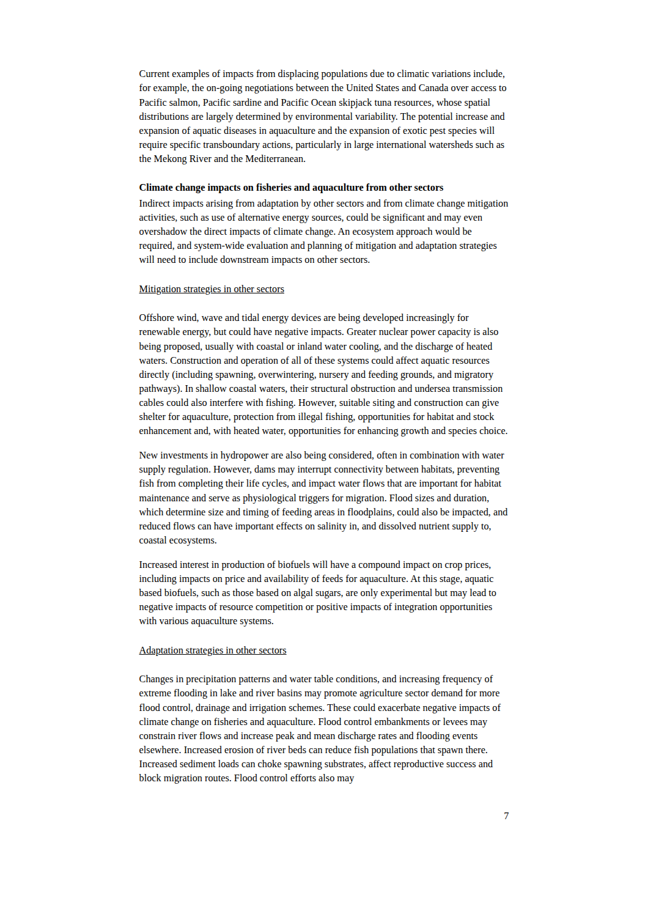Current examples of impacts from displacing populations due to climatic variations include, for example, the on-going negotiations between the United States and Canada over access to Pacific salmon, Pacific sardine and Pacific Ocean skipjack tuna resources, whose spatial distributions are largely determined by environmental variability. The potential increase and expansion of aquatic diseases in aquaculture and the expansion of exotic pest species will require specific transboundary actions, particularly in large international watersheds such as the Mekong River and the Mediterranean.
Climate change impacts on fisheries and aquaculture from other sectors
Indirect impacts arising from adaptation by other sectors and from climate change mitigation activities, such as use of alternative energy sources, could be significant and may even overshadow the direct impacts of climate change. An ecosystem approach would be required, and system-wide evaluation and planning of mitigation and adaptation strategies will need to include downstream impacts on other sectors.
Mitigation strategies in other sectors
Offshore wind, wave and tidal energy devices are being developed increasingly for renewable energy, but could have negative impacts. Greater nuclear power capacity is also being proposed, usually with coastal or inland water cooling, and the discharge of heated waters. Construction and operation of all of these systems could affect aquatic resources directly (including spawning, overwintering, nursery and feeding grounds, and migratory pathways). In shallow coastal waters, their structural obstruction and undersea transmission cables could also interfere with fishing. However, suitable siting and construction can give shelter for aquaculture, protection from illegal fishing, opportunities for habitat and stock enhancement and, with heated water, opportunities for enhancing growth and species choice.
New investments in hydropower are also being considered, often in combination with water supply regulation. However, dams may interrupt connectivity between habitats, preventing fish from completing their life cycles, and impact water flows that are important for habitat maintenance and serve as physiological triggers for migration. Flood sizes and duration, which determine size and timing of feeding areas in floodplains, could also be impacted, and reduced flows can have important effects on salinity in, and dissolved nutrient supply to, coastal ecosystems.
Increased interest in production of biofuels will have a compound impact on crop prices, including impacts on price and availability of feeds for aquaculture. At this stage, aquatic based biofuels, such as those based on algal sugars, are only experimental but may lead to negative impacts of resource competition or positive impacts of integration opportunities with various aquaculture systems.
Adaptation strategies in other sectors
Changes in precipitation patterns and water table conditions, and increasing frequency of extreme flooding in lake and river basins may promote agriculture sector demand for more flood control, drainage and irrigation schemes. These could exacerbate negative impacts of climate change on fisheries and aquaculture. Flood control embankments or levees may constrain river flows and increase peak and mean discharge rates and flooding events elsewhere. Increased erosion of river beds can reduce fish populations that spawn there. Increased sediment loads can choke spawning substrates, affect reproductive success and block migration routes. Flood control efforts also may
7